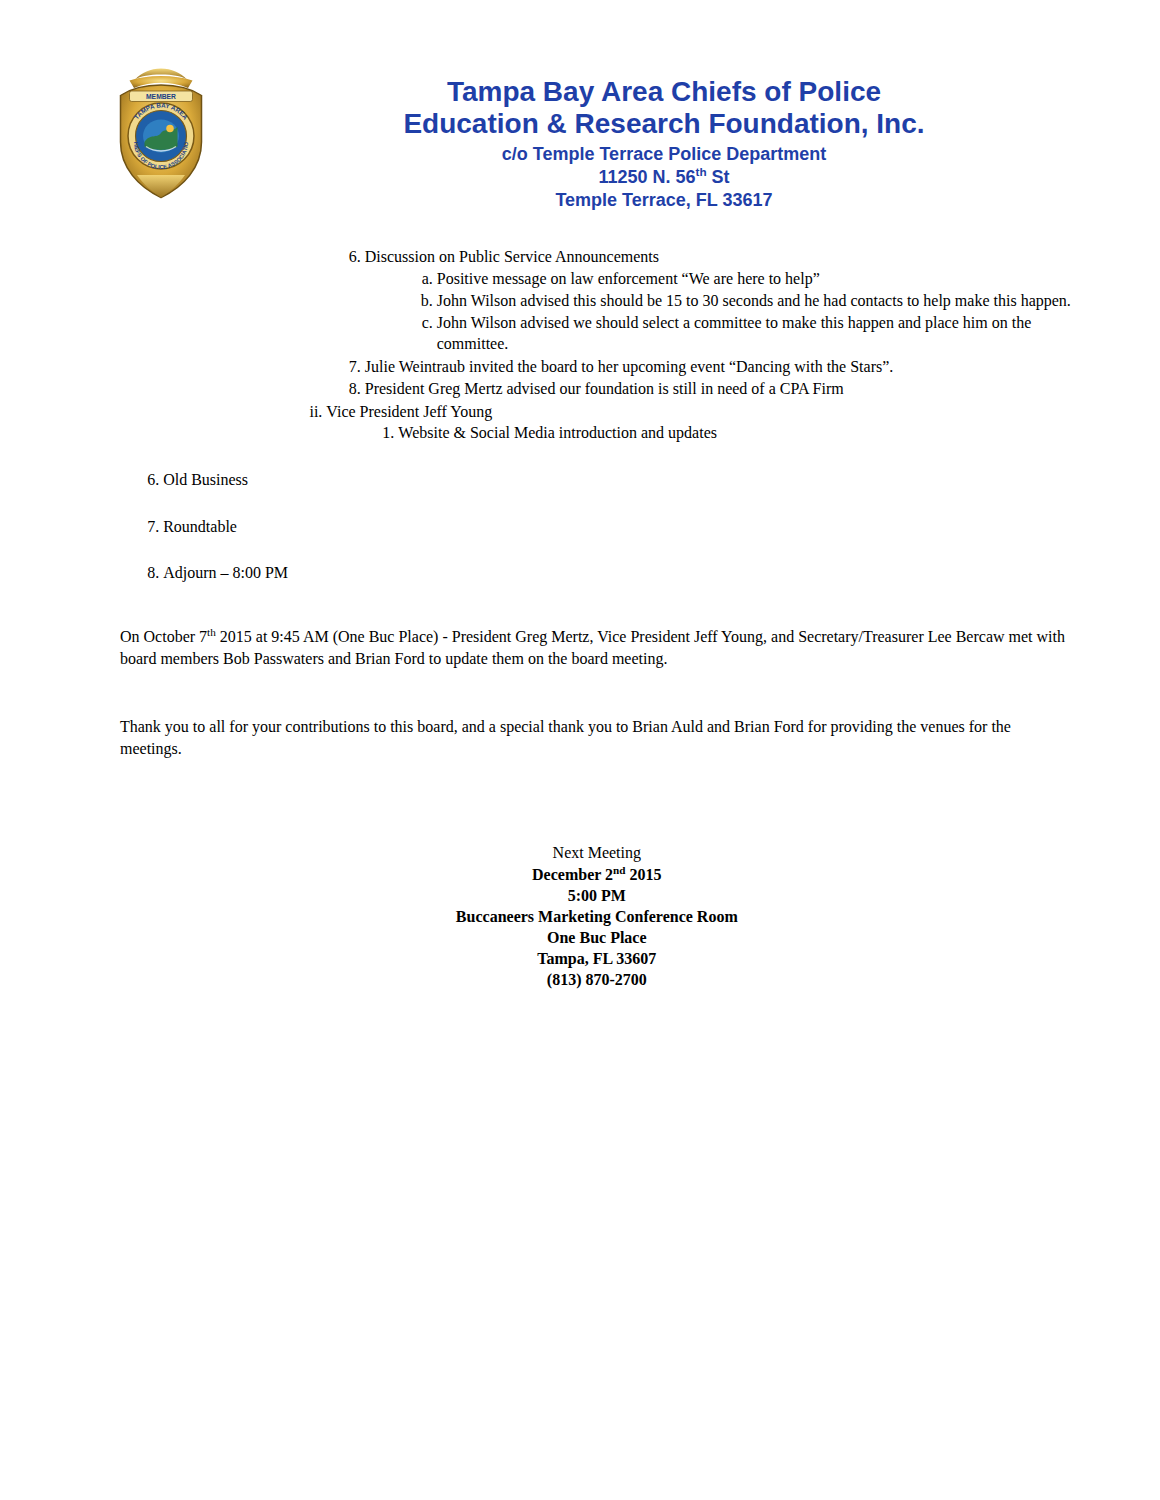TAMPA BAY AREA CHIEFS OF POLICE ASSOCIATION MEMBER
Tampa Bay Area Chiefs of Police
Education & Research Foundation, Inc.
c/o Temple Terrace Police Department
11250 N. 56th St
Temple Terrace, FL 33617
Discussion on Public Service Announcements
Positive message on law enforcement “We are here to help”
John Wilson advised this should be 15 to 30 seconds and he had contacts to help make this happen.
John Wilson advised we should select a committee to make this happen and place him on the committee.
Julie Weintraub invited the board to her upcoming event “Dancing with the Stars”.
President Greg Mertz advised our foundation is still in need of a CPA Firm
Vice President Jeff Young
Website & Social Media introduction and updates
Old Business
Roundtable
Adjourn – 8:00 PM
On October 7th 2015 at 9:45 AM (One Buc Place) - President Greg Mertz, Vice President Jeff Young, and Secretary/Treasurer Lee Bercaw met with board members Bob Passwaters and Brian Ford to update them on the board meeting.
Thank you to all for your contributions to this board, and a special thank you to Brian Auld and Brian Ford for providing the venues for the meetings.
Next Meeting
December 2nd 2015
5:00 PM
Buccaneers Marketing Conference Room
One Buc Place
Tampa, FL 33607
(813) 870-2700